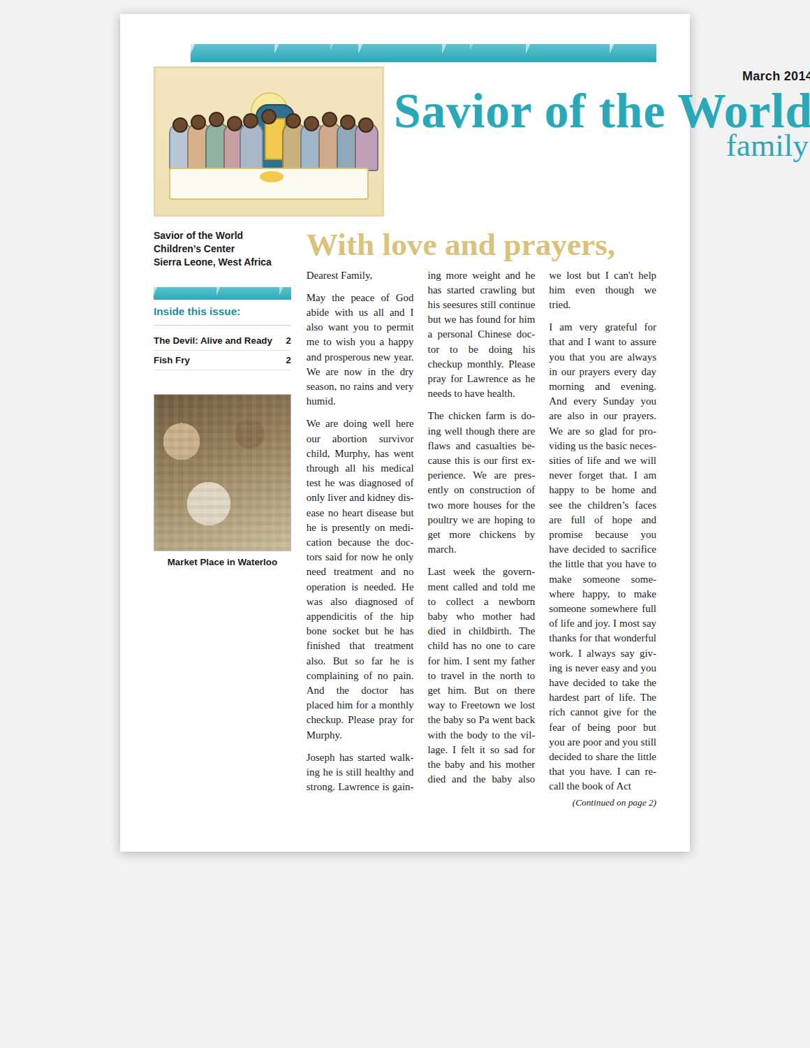March 2014
Savior of the World
family
Savior of the World
Children’s Center
Sierra Leone, West Africa
Inside this issue:
The Devil: Alive and Ready 2
Fish Fry 2
Market Place in Waterloo
With love and prayers,
Dearest Family,
May the peace of God abide with us all and I also want you to permit me to wish you a happy and prosperous new year. We are now in the dry season, no rains and very humid.
We are doing well here our abortion survivor child, Murphy, has went through all his medical test he was diagnosed of only liver and kidney disease no heart disease but he is presently on medication because the doctors said for now he only need treatment and no operation is needed. He was also diagnosed of appendicitis of the hip bone socket but he has finished that treatment also. But so far he is complaining of no pain. And the doctor has placed him for a monthly checkup. Please pray for Murphy.
Joseph has started walking he is still healthy and strong. Lawrence is gaining more weight and he has started crawling but his seesures still continue but we has found for him a personal Chinese doctor to be doing his checkup monthly. Please pray for Lawrence as he needs to have health.
The chicken farm is doing well though there are flaws and casualties because this is our first experience. We are presently on construction of two more houses for the poultry we are hoping to get more chickens by march.
Last week the government called and told me to collect a newborn baby who mother had died in childbirth. The child has no one to care for him. I sent my father to travel in the north to get him. But on there way to Freetown we lost the baby so Pa went back with the body to the village. I felt it so sad for the baby and his mother died and the baby also we lost but I can't help him even though we tried.
I am very grateful for that and I want to assure you that you are always in our prayers every day morning and evening. And every Sunday you are also in our prayers. We are so glad for providing us the basic necessities of life and we will never forget that. I am happy to be home and see the children’s faces are full of hope and promise because you have decided to sacrifice the little that you have to make someone somewhere happy, to make someone somewhere full of life and joy. I most say thanks for that wonderful work. I always say giving is never easy and you have decided to take the hardest part of life. The rich cannot give for the fear of being poor but you are poor and you still decided to share the little that you have. I can recall the book of Act
(Continued on page 2)